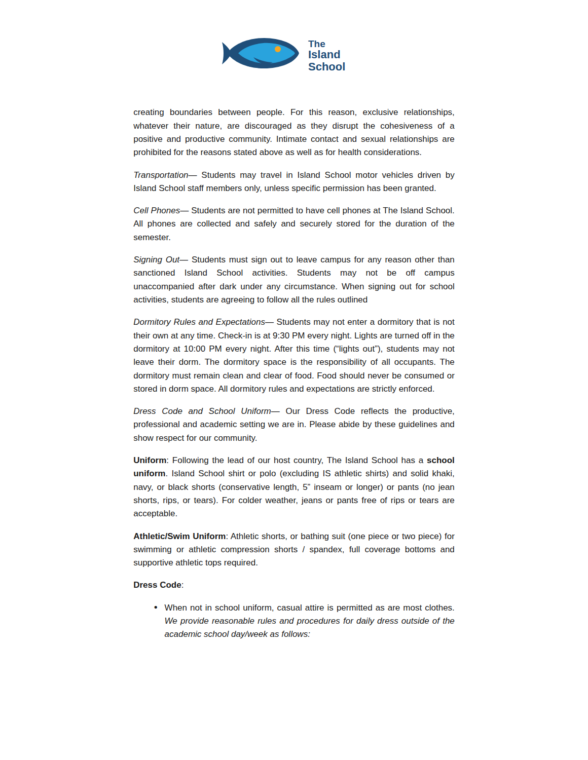The Island School
creating boundaries between people. For this reason, exclusive relationships, whatever their nature, are discouraged as they disrupt the cohesiveness of a positive and productive community. Intimate contact and sexual relationships are prohibited for the reasons stated above as well as for health considerations.
Transportation— Students may travel in Island School motor vehicles driven by Island School staff members only, unless specific permission has been granted.
Cell Phones— Students are not permitted to have cell phones at The Island School. All phones are collected and safely and securely stored for the duration of the semester.
Signing Out— Students must sign out to leave campus for any reason other than sanctioned Island School activities. Students may not be off campus unaccompanied after dark under any circumstance. When signing out for school activities, students are agreeing to follow all the rules outlined
Dormitory Rules and Expectations— Students may not enter a dormitory that is not their own at any time. Check-in is at 9:30 PM every night. Lights are turned off in the dormitory at 10:00 PM every night. After this time (“lights out”), students may not leave their dorm. The dormitory space is the responsibility of all occupants. The dormitory must remain clean and clear of food. Food should never be consumed or stored in dorm space. All dormitory rules and expectations are strictly enforced.
Dress Code and School Uniform— Our Dress Code reflects the productive, professional and academic setting we are in. Please abide by these guidelines and show respect for our community.
Uniform: Following the lead of our host country, The Island School has a school uniform. Island School shirt or polo (excluding IS athletic shirts) and solid khaki, navy, or black shorts (conservative length, 5” inseam or longer) or pants (no jean shorts, rips, or tears). For colder weather, jeans or pants free of rips or tears are acceptable.
Athletic/Swim Uniform: Athletic shorts, or bathing suit (one piece or two piece) for swimming or athletic compression shorts / spandex, full coverage bottoms and supportive athletic tops required.
Dress Code:
When not in school uniform, casual attire is permitted as are most clothes. We provide reasonable rules and procedures for daily dress outside of the academic school day/week as follows: